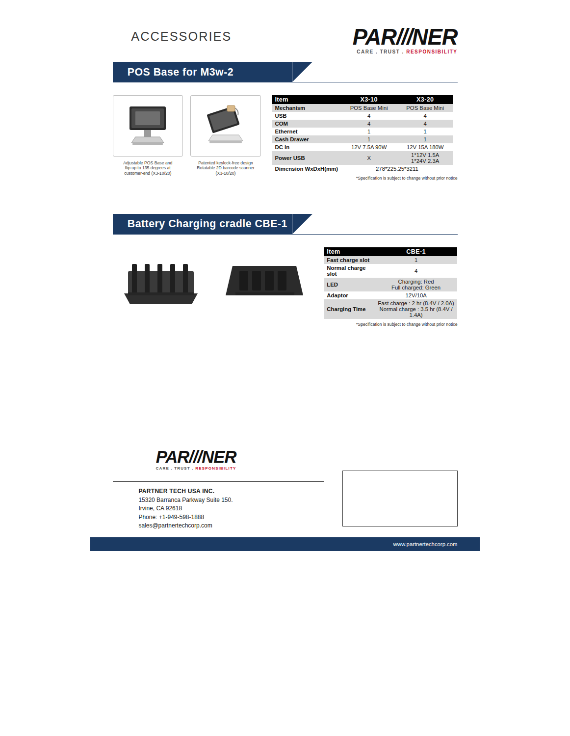ACCESSORIES
PAR///NER
CARE . TRUST . RESPONSIBILITY
POS Base for M3w-2
Adjustable POS Base and
flip up to 135 degrees at
customer-end (X3-10/20)
Patented keylock-free design
Rotatable 2D barcode scanner
(X3-10/20)
| Item | X3-10 | X3-20 |
| --- | --- | --- |
| Mechanism | POS Base Mini | POS Base Mini |
| USB | 4 | 4 |
| COM | 4 | 4 |
| Ethernet | 1 | 1 |
| Cash Drawer | 1 | 1 |
| DC in | 12V 7.5A 90W | 12V 15A 180W |
| Power USB | X | 1*12V 1.5A 1*24V 2.3A |
| Dimension WxDxH(mm) | 278*225.25*3211 |
*Specification is subject to change without prior notice
Battery Charging cradle CBE-1
| Item | CBE-1 |
| --- | --- |
| Fast charge slot | 1 |
| Normal charge slot | 4 |
| LED | Charging: Red Full charged: Green |
| Adaptor | 12V/10A |
| Charging Time | Fast charge : 2 hr (8.4V / 2.0A) Normal charge : 3.5 hr (8.4V / 1.4A) |
*Specification is subject to change without prior notice
PAR///NER
CARE . TRUST . RESPONSIBILITY
PARTNER TECH USA INC.
15320 Barranca Parkway Suite 150.
Irvine, CA 92618
Phone: +1-949-598-1888
sales@partnertechcorp.com
www.partnertechcorp.com